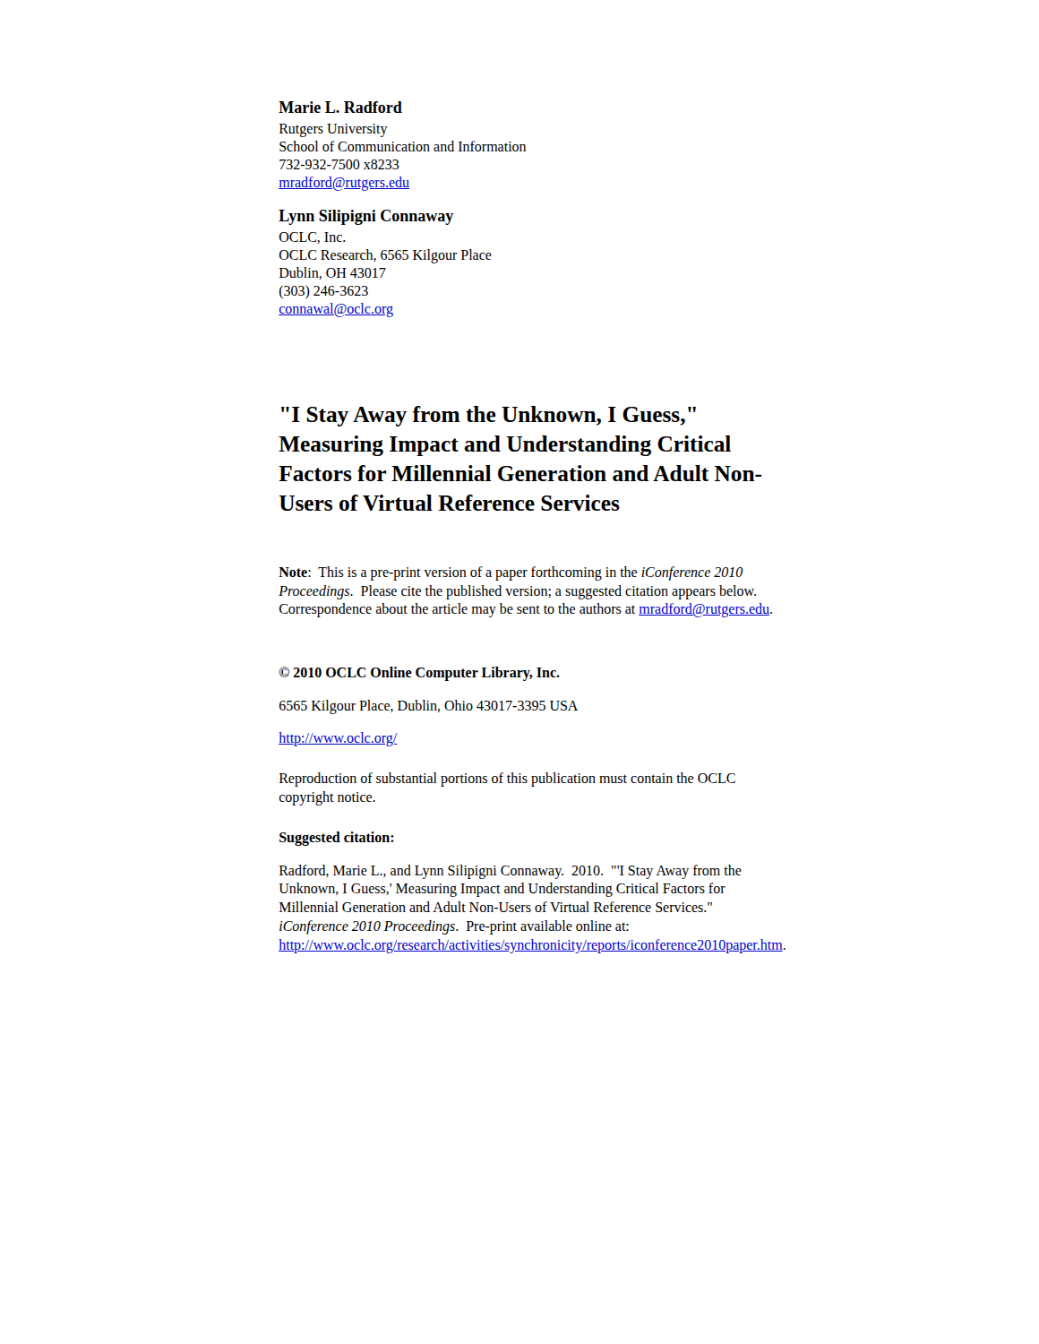Marie L. Radford
Rutgers University
School of Communication and Information
732-932-7500 x8233
mradford@rutgers.edu
Lynn Silipigni Connaway
OCLC, Inc.
OCLC Research, 6565 Kilgour Place
Dublin, OH 43017
(303) 246-3623
connawal@oclc.org
"I Stay Away from the Unknown, I Guess," Measuring Impact and Understanding Critical Factors for Millennial Generation and Adult Non-Users of Virtual Reference Services
Note: This is a pre-print version of a paper forthcoming in the iConference 2010 Proceedings. Please cite the published version; a suggested citation appears below. Correspondence about the article may be sent to the authors at mradford@rutgers.edu.
© 2010 OCLC Online Computer Library, Inc.
6565 Kilgour Place, Dublin, Ohio 43017-3395 USA
http://www.oclc.org/
Reproduction of substantial portions of this publication must contain the OCLC copyright notice.
Suggested citation:
Radford, Marie L., and Lynn Silipigni Connaway. 2010. "'I Stay Away from the Unknown, I Guess,' Measuring Impact and Understanding Critical Factors for Millennial Generation and Adult Non-Users of Virtual Reference Services." iConference 2010 Proceedings. Pre-print available online at: http://www.oclc.org/research/activities/synchronicity/reports/iconference2010paper.htm.